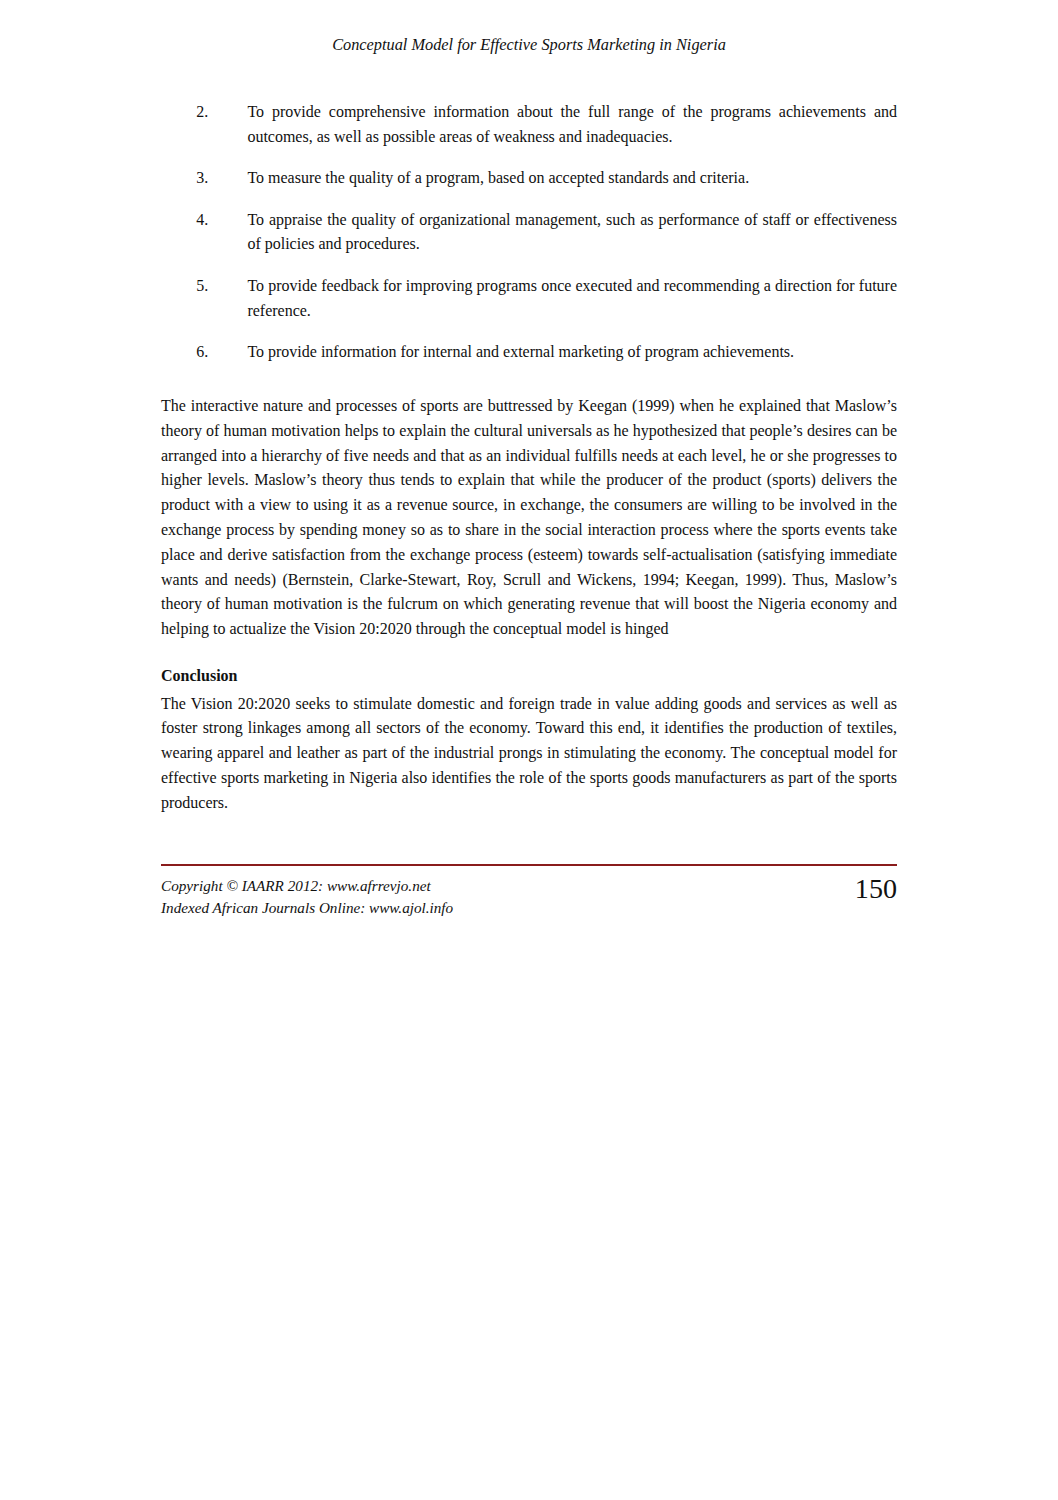Conceptual Model for Effective Sports Marketing in Nigeria
To provide comprehensive information about the full range of the programs achievements and outcomes, as well as possible areas of weakness and inadequacies.
To measure the quality of a program, based on accepted standards and criteria.
To appraise the quality of organizational management, such as performance of staff or effectiveness of policies and procedures.
To provide feedback for improving programs once executed and recommending a direction for future reference.
To provide information for internal and external marketing of program achievements.
The interactive nature and processes of sports are buttressed by Keegan (1999) when he explained that Maslow’s theory of human motivation helps to explain the cultural universals as he hypothesized that people’s desires can be arranged into a hierarchy of five needs and that as an individual fulfills needs at each level, he or she progresses to higher levels. Maslow’s theory thus tends to explain that while the producer of the product (sports) delivers the product with a view to using it as a revenue source, in exchange, the consumers are willing to be involved in the exchange process by spending money so as to share in the social interaction process where the sports events take place and derive satisfaction from the exchange process (esteem) towards self-actualisation (satisfying immediate wants and needs) (Bernstein, Clarke-Stewart, Roy, Scrull and Wickens, 1994; Keegan, 1999). Thus, Maslow’s theory of human motivation is the fulcrum on which generating revenue that will boost the Nigeria economy and helping to actualize the Vision 20:2020 through the conceptual model is hinged
Conclusion
The Vision 20:2020 seeks to stimulate domestic and foreign trade in value adding goods and services as well as foster strong linkages among all sectors of the economy. Toward this end, it identifies the production of textiles, wearing apparel and leather as part of the industrial prongs in stimulating the economy. The conceptual model for effective sports marketing in Nigeria also identifies the role of the sports goods manufacturers as part of the sports producers.
Copyright © IAARR 2012: www.afrrevjo.net
Indexed African Journals Online: www.ajol.info
150